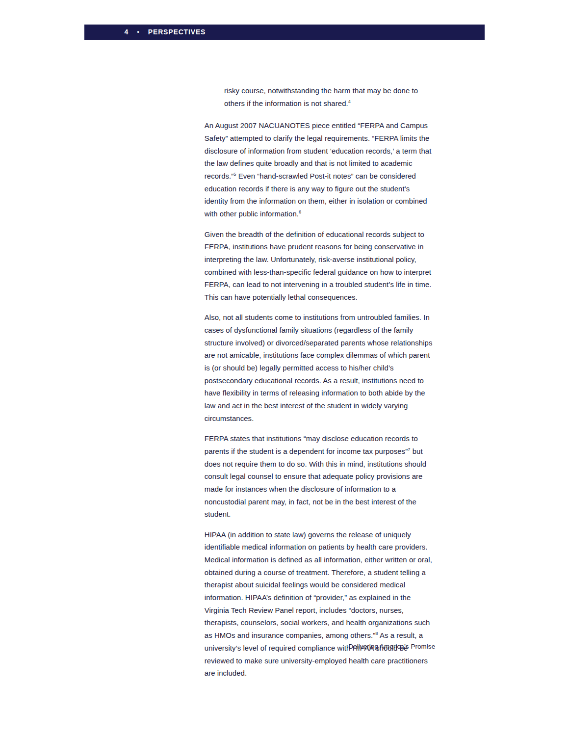4•PERSPECTIVES
risky course, notwithstanding the harm that may be done to others if the information is not shared.4
An August 2007 NACUANOTES piece entitled “FERPA and Campus Safety” attempted to clarify the legal requirements. “FERPA limits the disclosure of information from student ‘education records,’ a term that the law defines quite broadly and that is not limited to academic records.”5 Even “hand-scrawled Post-it notes” can be considered education records if there is any way to figure out the student’s identity from the information on them, either in isolation or combined with other public information.6
Given the breadth of the definition of educational records subject to FERPA, institutions have prudent reasons for being conservative in interpreting the law. Unfortunately, risk-averse institutional policy, combined with less-than-specific federal guidance on how to interpret FERPA, can lead to not intervening in a troubled student’s life in time. This can have potentially lethal consequences.
Also, not all students come to institutions from untroubled families. In cases of dysfunctional family situations (regardless of the family structure involved) or divorced/separated parents whose relationships are not amicable, institutions face complex dilemmas of which parent is (or should be) legally permitted access to his/her child’s postsecondary educational records. As a result, institutions need to have flexibility in terms of releasing information to both abide by the law and act in the best interest of the student in widely varying circumstances.
FERPA states that institutions “may disclose education records to parents if the student is a dependent for income tax purposes”7 but does not require them to do so. With this in mind, institutions should consult legal counsel to ensure that adequate policy provisions are made for instances when the disclosure of information to a noncustodial parent may, in fact, not be in the best interest of the student.
HIPAA (in addition to state law) governs the release of uniquely identifiable medical information on patients by health care providers. Medical information is defined as all information, either written or oral, obtained during a course of treatment. Therefore, a student telling a therapist about suicidal feelings would be considered medical information. HIPAA’s definition of “provider,” as explained in the Virginia Tech Review Panel report, includes “doctors, nurses, therapists, counselors, social workers, and health organizations such as HMOs and insurance companies, among others.”8 As a result, a university’s level of required compliance with HIPAA should be reviewed to make sure university-employed health care practitioners are included.
Delivering America’s Promise